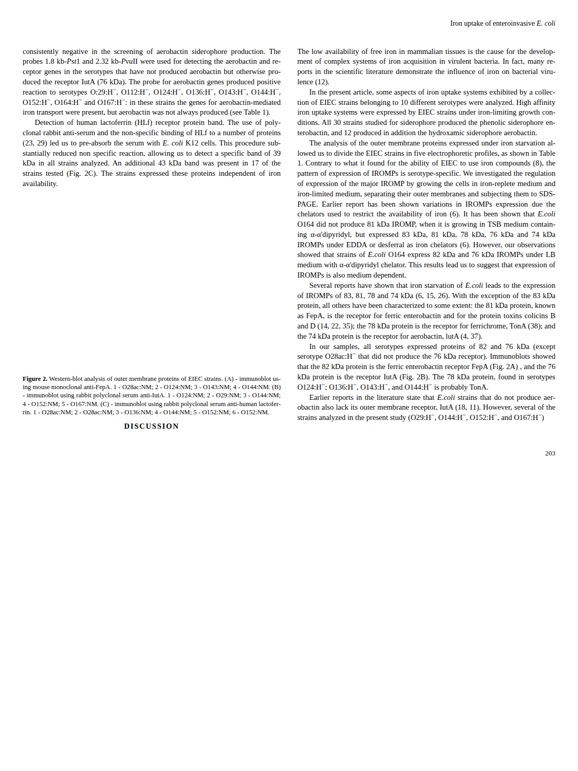Iron uptake of enteroinvasive E. coli
consistently negative in the screening of aerobactin siderophore production. The probes 1.8 kb-Pst1 and 2.32 kb-Pvu II were used for detecting the aerobactin and receptor genes in the serotypes that have not produced aerobactin but otherwise produced the receptor IutA (76 kDa). The probe for aerobactin genes produced positive reaction to serotypes O:29:H−, O112:H−, O124:H−, O136:H−, O143:H−, O144:H−, O152:H−, O164:H− and O167:H−: in these strains the genes for aerobactin-mediated iron transport were present, but aerobactin was not always produced (see Table 1).
Detection of human lactoferrin (HLf) receptor protein band. The use of polyclonal rabbit anti-serum and the non-specific binding of HLf to a number of proteins (23, 29) led us to pre-absorb the serum with E. coli K12 cells. This procedure substantially reduced non specific reaction, allowing us to detect a specific band of 39 kDa in all strains analyzed. An additional 43 kDa band was present in 17 of the strains tested (Fig. 2C). The strains expressed these proteins independent of iron availability.
Figure 2. Western-blot analysis of outer membrane proteins of EIEC strains. (A) - immunoblot using mouse monoclonal anti-FepA. 1 - O28ac:NM; 2 - O124:NM; 3 - O143:NM; 4 - O144:NM. (B) - immunoblot using rabbit polyclonal serum anti-IutA. 1 - O124:NM; 2 - O29:NM; 3 - O144:NM; 4 - O152:NM; 5 - O167:NM. (C) - immunoblot using rabbit polyclonal serum anti-human lactoferrin. 1 - O28ac:NM; 2 - O28ac:NM; 3 - O136:NM; 4 - O144:NM; 5 - O152:NM; 6 - O152:NM.
Discussion
The low availability of free iron in mammalian tissues is the cause for the development of complex systems of iron acquisition in virulent bacteria. In fact, many reports in the scientific literature demonstrate the influence of iron on bacterial virulence (12).
In the present article, some aspects of iron uptake systems exhibited by a collection of EIEC strains belonging to 10 different serotypes were analyzed. High affinity iron uptake systems were expressed by EIEC strains under iron-limiting growth conditions. All 30 strains studied for siderophore produced the phenolic siderophore enterobactin, and 12 produced in addition the hydroxamic siderophore aerobactin.
The analysis of the outer membrane proteins expressed under iron starvation allowed us to divide the EIEC strains in five electrophoretic profiles, as shown in Table 1. Contrary to what it found for the ability of EIEC to use iron compounds (8), the pattern of expression of IROMPs is serotype-specific. We investigated the regulation of expression of the major IROMP by growing the cells in iron-replete medium and iron-limited medium, separating their outer membranes and subjecting them to SDS-PAGE. Earlier report has been shown variations in IROMPs expression due the chelators used to restrict the availability of iron (6). It has been shown that E.coli O164 did not produce 81 kDa IROMP, when it is growing in TSB medium containing α-α'dipyridyl, but expressed 83 kDa, 81 kDa, 78 kDa, 76 kDa and 74 kDa IROMPs under EDDA or desferral as iron chelators (6). However, our observations showed that strains of E.coli O164 express 82 kDa and 76 kDa IROMPs under LB medium with α-α'dipyridyl chelator. This results lead us to suggest that expression of IROMPs is also medium dependent.
Several reports have shown that iron starvation of E.coli leads to the expression of IROMPs of 83, 81, 78 and 74 kDa (6, 15, 26). With the exception of the 83 kDa protein, all others have been characterized to some extent: the 81 kDa protein, known as FepA, is the receptor for ferric enterobactin and for the protein toxins colicins B and D (14, 22, 35); the 78 kDa protein is the receptor for ferrichrome, TonA (38); and the 74 kDa protein is the receptor for aerobactin, lutA (4, 37).
In our samples, all serotypes expressed proteins of 82 and 76 kDa (except serotype O28ac:H− that did not produce the 76 kDa receptor). Immunoblots showed that the 82 kDa protein is the ferric enterobactin receptor FepA (Fig. 2A) , and the 76 kDa protein is the receptor IutA (Fig. 2B). The 78 kDa protein, found in serotypes O124:H−; O136:H−, O143:H−, and O144:H− is probably TonA.
Earlier reports in the literature state that E.coli strains that do not produce aerobactin also lack its outer membrane receptor, IutA (18, 11). However, several of the strains analyzed in the present study (O29:H−, O144:H−, O152:H−, and O167:H−)
203